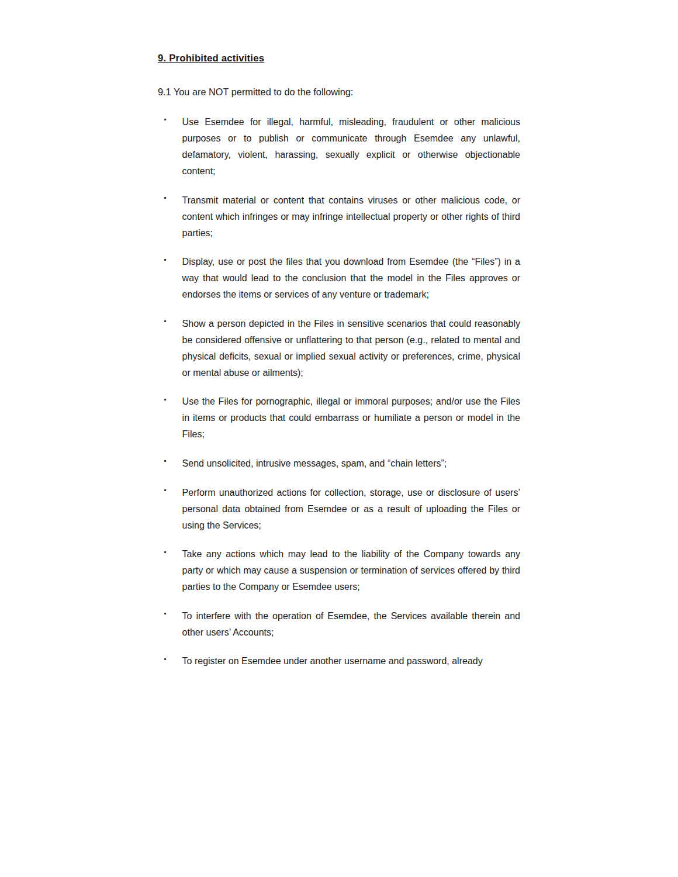9. Prohibited activities
9.1 You are NOT permitted to do the following:
Use Esemdee for illegal, harmful, misleading, fraudulent or other malicious purposes or to publish or communicate through Esemdee any unlawful, defamatory, violent, harassing, sexually explicit or otherwise objectionable content;
Transmit material or content that contains viruses or other malicious code, or content which infringes or may infringe intellectual property or other rights of third parties;
Display, use or post the files that you download from Esemdee (the “Files”) in a way that would lead to the conclusion that the model in the Files approves or endorses the items or services of any venture or trademark;
Show a person depicted in the Files in sensitive scenarios that could reasonably be considered offensive or unflattering to that person (e.g., related to mental and physical deficits, sexual or implied sexual activity or preferences, crime, physical or mental abuse or ailments);
Use the Files for pornographic, illegal or immoral purposes; and/or use the Files in items or products that could embarrass or humiliate a person or model in the Files;
Send unsolicited, intrusive messages, spam, and “chain letters”;
Perform unauthorized actions for collection, storage, use or disclosure of users’ personal data obtained from Esemdee or as a result of uploading the Files or using the Services;
Take any actions which may lead to the liability of the Company towards any party or which may cause a suspension or termination of services offered by third parties to the Company or Esemdee users;
To interfere with the operation of Esemdee, the Services available therein and other users’ Accounts;
To register on Esemdee under another username and password, already